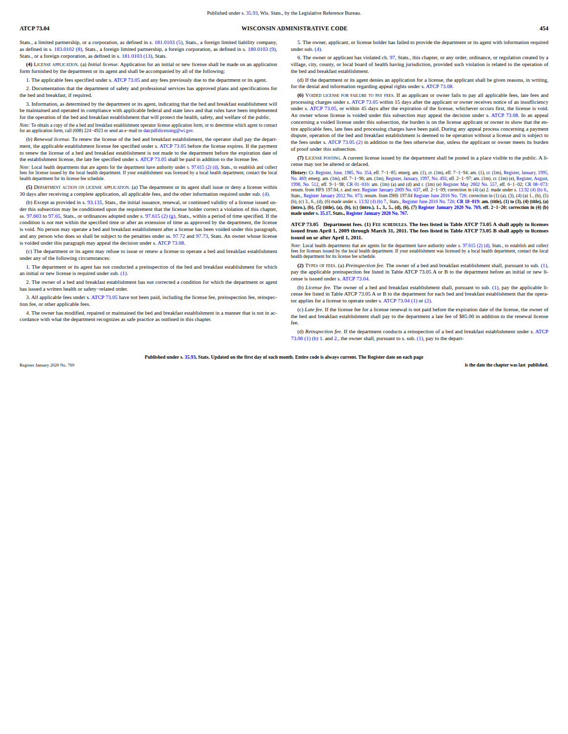Published under s. 35.93, Wis. Stats., by the Legislative Reference Bureau.
ATCP 73.04
WISCONSIN ADMINISTRATIVE CODE
454
Stats., a limited partnership, or a corporation, as defined in s. 181.0103 (5), Stats., a foreign limited liability company, as defined in s. 183.0102 (8), Stats., a foreign limited partnership, a foreign corporation, as defined in s. 180.0103 (9), Stats., or a foreign corporation, as defined in s. 181.0103 (13), Stats.
(4) License application. (a) Initial license. Application for an initial or new license shall be made on an application form furnished by the department or its agent and shall be accompanied by all of the following:
1. The applicable fees specified under s. ATCP 73.05 and any fees previously due to the department or its agent.
2. Documentation that the department of safety and professional services has approved plans and specifications for the bed and breakfast, if required.
3. Information, as determined by the department or its agent, indicating that the bed and breakfast establishment will be maintained and operated in compliance with applicable federal and state laws and that rules have been implemented for the operation of the bed and breakfast establishment that will protect the health, safety, and welfare of the public.
Note: To obtain a copy of the a bed and breakfast establishment operator license application form, or to determine which agent to contact for an application form, call (608) 224−4923 or send an e−mail to datcpdfslicensing@wi.gov.
(b) Renewal license. To renew the license of the bed and breakfast establishment, the operator shall pay the department, the applicable establishment license fee specified under s. ATCP 73.05 before the license expires. If the payment to renew the license of a bed and breakfast establishment is not made to the department before the expiration date of the establishment license, the late fee specified under s. ATCP 73.05 shall be paid in addition to the license fee.
Note: Local health departments that are agents for the department have authority under s. 97.615 (2) (d), Stats., to establish and collect fees for license issued by the local health department. If your establishment was licensed by a local health department, contact the local health department for its license fee schedule.
(5) Department action on license application. (a) The department or its agent shall issue or deny a license within 30 days after receiving a complete application, all applicable fees, and the other information required under sub. (4).
(b) Except as provided in s. 93.135, Stats., the initial issuance, renewal, or continued validity of a license issued under this subsection may be conditioned upon the requirement that the license holder correct a violation of this chapter, ss. 97.603 to 97.65, Stats., or ordinances adopted under s. 97.615 (2) (g), Stats., within a period of time specified. If the condition is not met within the specified time or after an extension of time as approved by the department, the license is void. No person may operate a bed and breakfast establishment after a license has been voided under this paragraph, and any person who does so shall be subject to the penalties under ss. 97.72 and 97.73, Stats. An owner whose license is voided under this paragraph may appeal the decision under s. ATCP 73.08.
(c) The department or its agent may refuse to issue or renew a license to operate a bed and breakfast establishment under any of the following circumstances:
1. The department or its agent has not conducted a preinspection of the bed and breakfast establishment for which an initial or new license is required under sub. (1).
2. The owner of a bed and breakfast establishment has not corrected a condition for which the department or agent has issued a written health or safety−related order.
3. All applicable fees under s. ATCP 73.05 have not been paid, including the license fee, preinspection fee, reinspection fee, or other applicable fees.
4. The owner has modified, repaired or maintained the bed and breakfast establishment in a manner that is not in accordance with what the department recognizes as safe practice as outlined in this chapter.
5. The owner, applicant, or license holder has failed to provide the department or its agent with information required under sub. (4).
6. The owner or applicant has violated ch. 97, Stats., this chapter, or any order, ordinance, or regulation created by a village, city, county, or local board of health having jurisdiction, provided such violation is related to the operation of the bed and breakfast establishment.
(d) If the department or its agent denies an application for a license, the applicant shall be given reasons, in writing, for the denial and information regarding appeal rights under s. ATCP 73.08.
(6) Voided license for failure to pay fees. If an applicant or owner fails to pay all applicable fees, late fees and processing charges under s. ATCP 73.05 within 15 days after the applicant or owner receives notice of an insufficiency under s. ATCP 73.05, or within 45 days after the expiration of the license, whichever occurs first, the license is void. An owner whose license is voided under this subsection may appeal the decision under s. ATCP 73.08. In an appeal concerning a voided license under this subsection, the burden is on the license applicant or owner to show that the entire applicable fees, late fees and processing charges have been paid. During any appeal process concerning a payment dispute, operation of the bed and breakfast establishment is deemed to be operation without a license and is subject to the fees under s. ATCP 73.05 (2) in addition to the fees otherwise due, unless the applicant or owner meets its burden of proof under this subsection.
(7) License posting. A current license issued by the department shall be posted in a place visible to the public. A license may not be altered or defaced.
History: Cr. Register, June, 1985, No. 354, eff. 7−1−85; emerg. am. (1), cr. (1m), eff. 7−1−94; am. (1), cr. (1m), Register, January, 1995, No. 469; emerg. am. (1m), eff. 7−1−96; am. (1m), Register, January, 1997, No. 493, eff. 2−1−97; am. (1m), cr. (1m) (e), Register, August, 1998, No. 512, eff. 9−1−98; CR 01−016: am. (1m) (a) and (d) and r. (1m) (e) Register May 2002 No. 557, eff. 6−1−02; CR 08−073: renum. from HFS 197.04, r. and recr. Register January 2009 No. 637, eff. 2−1−09; correction in (4) (a) 2. made under s. 13.92 (4) (b) 6., Stats., Register January 2012 No. 673; renum. from DHS 197.04 Register June 2016 No. 726; correction in (1) (a), (3), (4) (a) 1., (b), (5) (b), (c) 3., 6., (d), (6) made under s. 13.92 (4) (b) 7., Stats., Register June 2016 No. 726; CR 18−019: am. (title), (1) to (3), (4) (title), (a) (intro.), (b), (5) (title), (a), (b), (c) (intro.), 1., 3., 5., (d), (6), (7) Register January 2020 No. 769, eff. 2−1−20; correction in (4) (b) made under s. 35.17, Stats., Register January 2020 No. 767.
ATCP 73.05 Department fees. (1) Fee schedules. The fees listed in Table ATCP 73.05 A shall apply to licenses issued from April 1, 2009 through March 31, 2011. The fees listed in Table ATCP 73.05 B shall apply to licenses issued on or after April 1, 2011.
Note: Local health departments that are agents for the department have authority under s. 97.615 (2) (d), Stats., to establish and collect fees for licenses issued by the local health department. If your establishment was licensed by a local health department, contact the local health department for its license fee schedule.
(2) Types of fees. (a) Preinspection fee. The owner of a bed and breakfast establishment shall, pursuant to sub. (1), pay the applicable preinspection fee listed in Table ATCP 73.05 A or B to the department before an initial or new license is issued under s. ATCP 73.04.
(b) License fee. The owner of a bed and breakfast establishment shall, pursuant to sub. (1), pay the applicable license fee listed in Table ATCP 73.05 A or B to the department for each bed and breakfast establishment that the operator applies for a license to operate under s. ATCP 73.04 (1) or (2).
(c) Late fee. If the license fee for a license renewal is not paid before the expiration date of the license, the owner of the bed and breakfast establishment shall pay to the department a late fee of $85.00 in addition to the renewal license fee.
(d) Reinspection fee. If the department conducts a reinspection of a bed and breakfast establishment under s. ATCP 73.06 (1) (b) 1. and 2., the owner shall, pursuant to s. sub. (1), pay to the depart-
Published under s. 35.93, Stats. Updated on the first day of each month. Entire code is always current. The Register date on each page
Register January 2020 No. 769
is the date the chapter was last published.